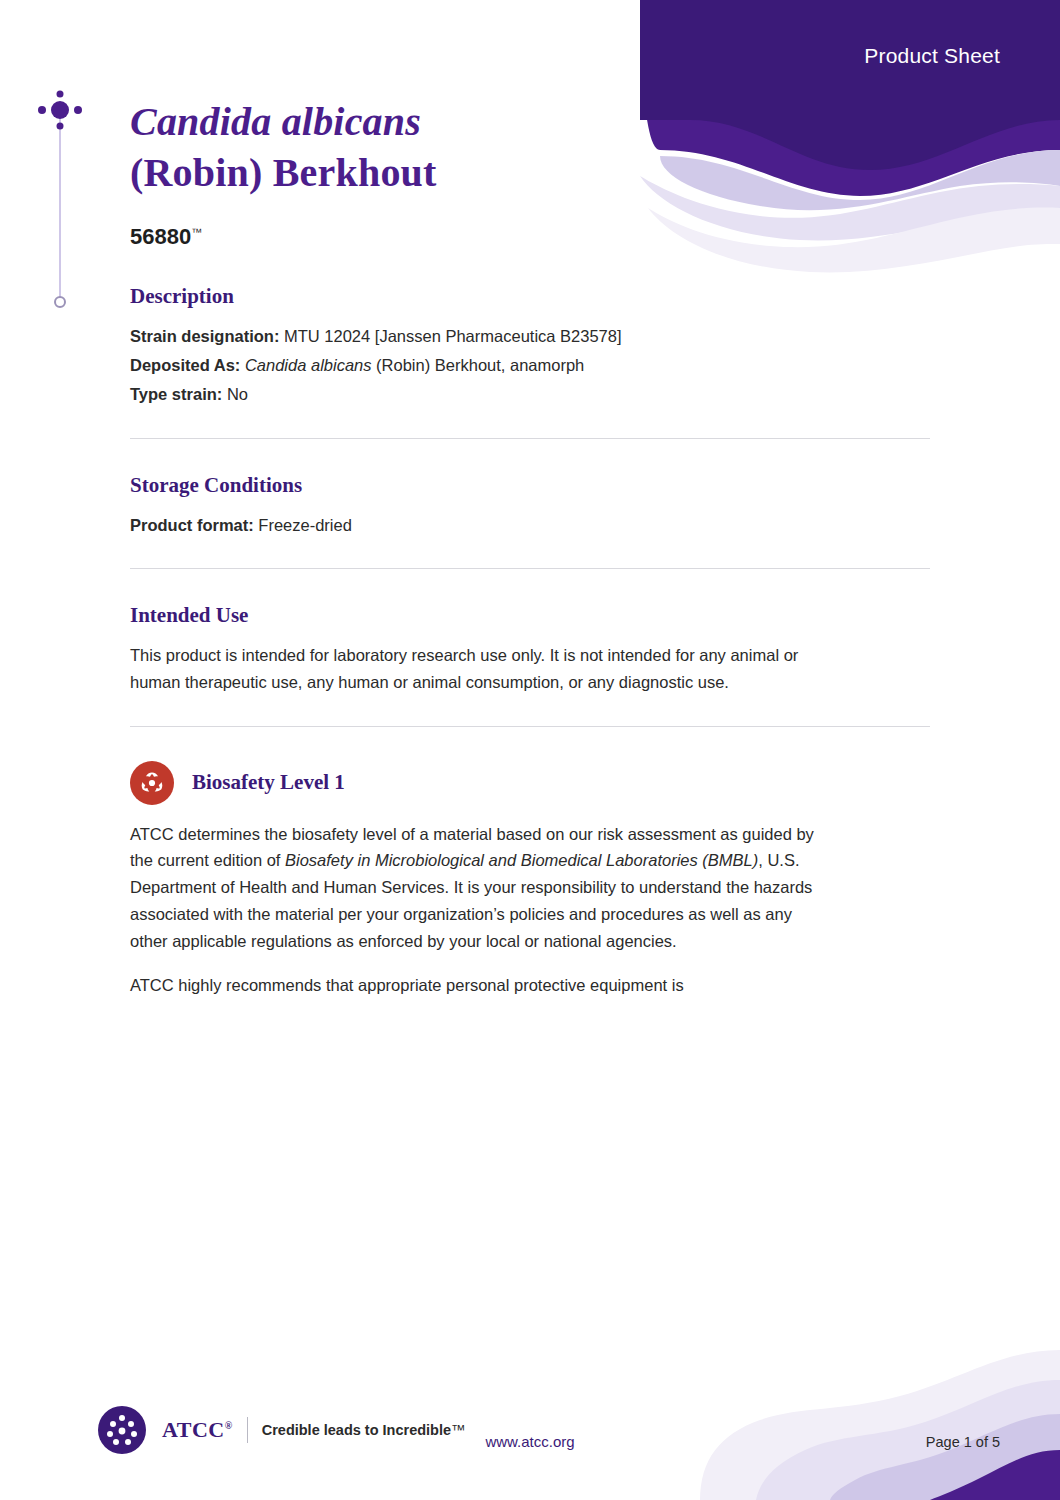Product Sheet
Candida albicans
(Robin) Berkhout
56880™
Description
Strain designation: MTU 12024 [Janssen Pharmaceutica B23578]
Deposited As: Candida albicans (Robin) Berkhout, anamorph
Type strain: No
Storage Conditions
Product format: Freeze-dried
Intended Use
This product is intended for laboratory research use only. It is not intended for any animal or human therapeutic use, any human or animal consumption, or any diagnostic use.
Biosafety Level 1
ATCC determines the biosafety level of a material based on our risk assessment as guided by the current edition of Biosafety in Microbiological and Biomedical Laboratories (BMBL), U.S. Department of Health and Human Services. It is your responsibility to understand the hazards associated with the material per your organization’s policies and procedures as well as any other applicable regulations as enforced by your local or national agencies.
ATCC highly recommends that appropriate personal protective equipment is
ATCC® Credible leads to Incredible™
www.atcc.org
Page 1 of 5